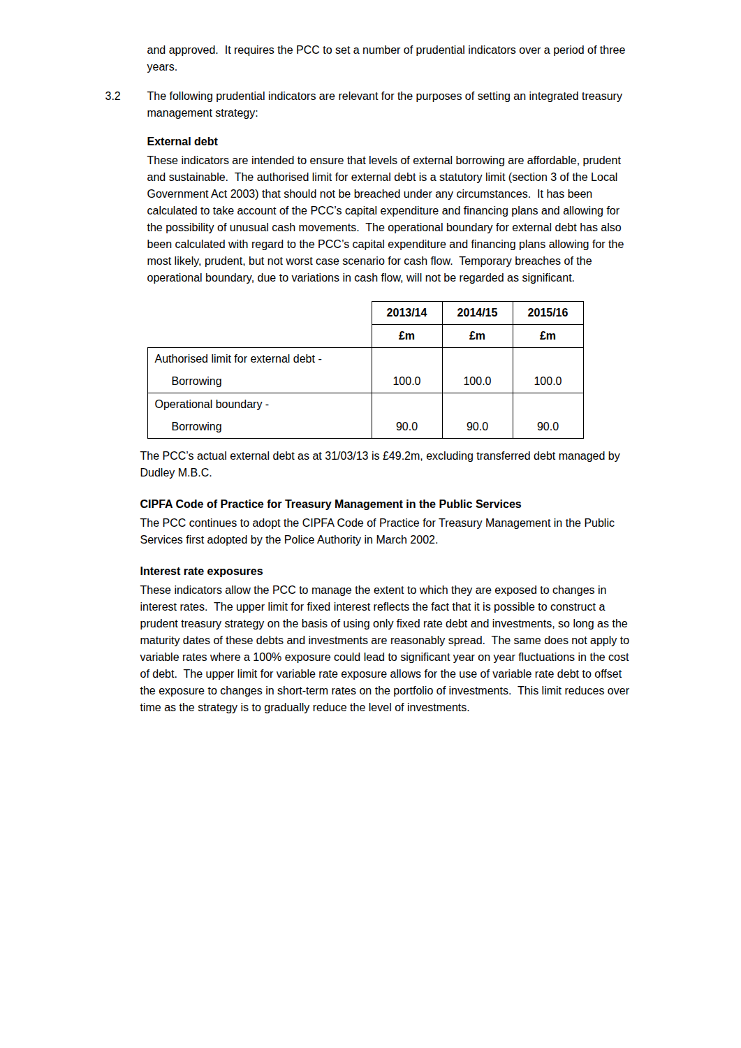and approved. It requires the PCC to set a number of prudential indicators over a period of three years.
3.2
The following prudential indicators are relevant for the purposes of setting an integrated treasury management strategy:
External debt
These indicators are intended to ensure that levels of external borrowing are affordable, prudent and sustainable. The authorised limit for external debt is a statutory limit (section 3 of the Local Government Act 2003) that should not be breached under any circumstances. It has been calculated to take account of the PCC’s capital expenditure and financing plans and allowing for the possibility of unusual cash movements. The operational boundary for external debt has also been calculated with regard to the PCC’s capital expenditure and financing plans allowing for the most likely, prudent, but not worst case scenario for cash flow. Temporary breaches of the operational boundary, due to variations in cash flow, will not be regarded as significant.
| | 2013/14 | 2014/15 | 2015/16 |
| | £m | £m | £m |
| Authorised limit for external debt - | | | |
| Borrowing | 100.0 | 100.0 | 100.0 |
| Operational boundary - | | | |
| Borrowing | 90.0 | 90.0 | 90.0 |
The PCC’s actual external debt as at 31/03/13 is £49.2m, excluding transferred debt managed by Dudley M.B.C.
CIPFA Code of Practice for Treasury Management in the Public Services
The PCC continues to adopt the CIPFA Code of Practice for Treasury Management in the Public Services first adopted by the Police Authority in March 2002.
Interest rate exposures
These indicators allow the PCC to manage the extent to which they are exposed to changes in interest rates. The upper limit for fixed interest reflects the fact that it is possible to construct a prudent treasury strategy on the basis of using only fixed rate debt and investments, so long as the maturity dates of these debts and investments are reasonably spread. The same does not apply to variable rates where a 100% exposure could lead to significant year on year fluctuations in the cost of debt. The upper limit for variable rate exposure allows for the use of variable rate debt to offset the exposure to changes in short-term rates on the portfolio of investments. This limit reduces over time as the strategy is to gradually reduce the level of investments.